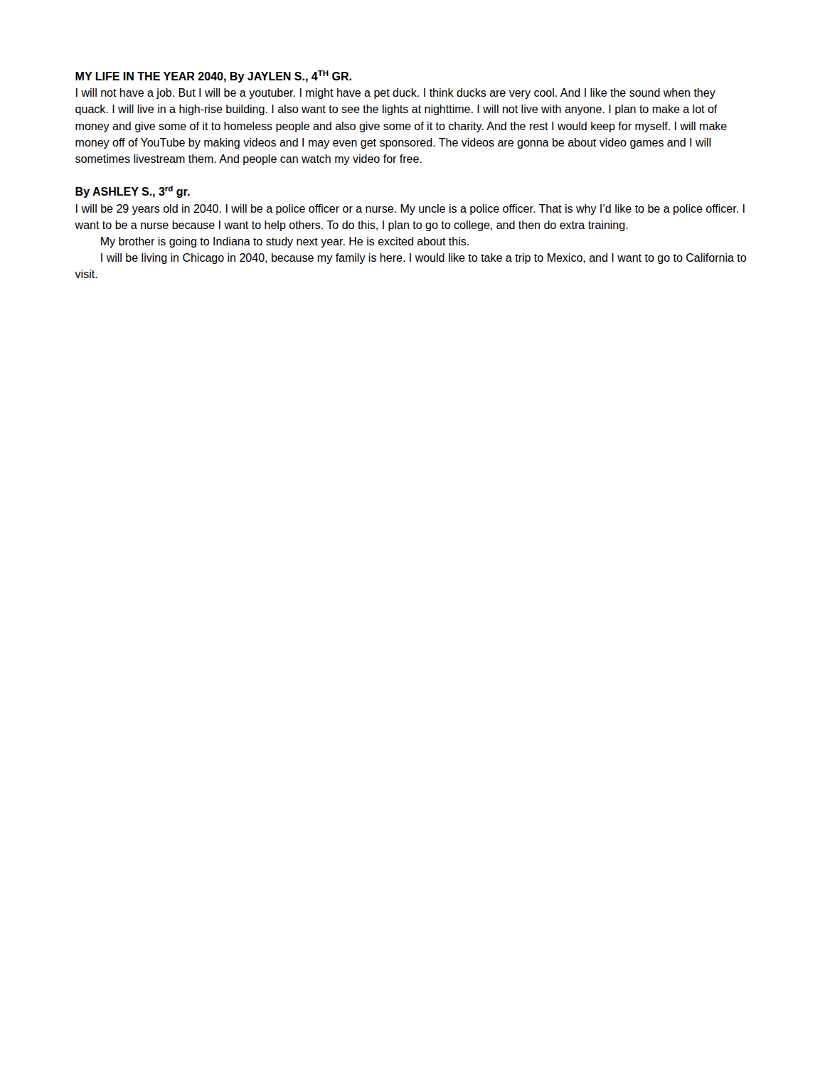MY LIFE IN THE YEAR 2040, By JAYLEN S., 4TH GR.
I will not have a job. But I will be a youtuber. I might have a pet duck. I think ducks are very cool. And I like the sound when they quack. I will live in a high-rise building. I also want to see the lights at nighttime. I will not live with anyone. I plan to make a lot of money and give some of it to homeless people and also give some of it to charity. And the rest I would keep for myself. I will make money off of YouTube by making videos and I may even get sponsored. The videos are gonna be about video games and I will sometimes livestream them. And people can watch my video for free.
By ASHLEY S., 3rd gr.
I will be 29 years old in 2040. I will be a police officer or a nurse. My uncle is a police officer. That is why I’d like to be a police officer. I want to be a nurse because I want to help others. To do this, I plan to go to college, and then do extra training.
My brother is going to Indiana to study next year. He is excited about this.
I will be living in Chicago in 2040, because my family is here. I would like to take a trip to Mexico, and I want to go to California to visit.